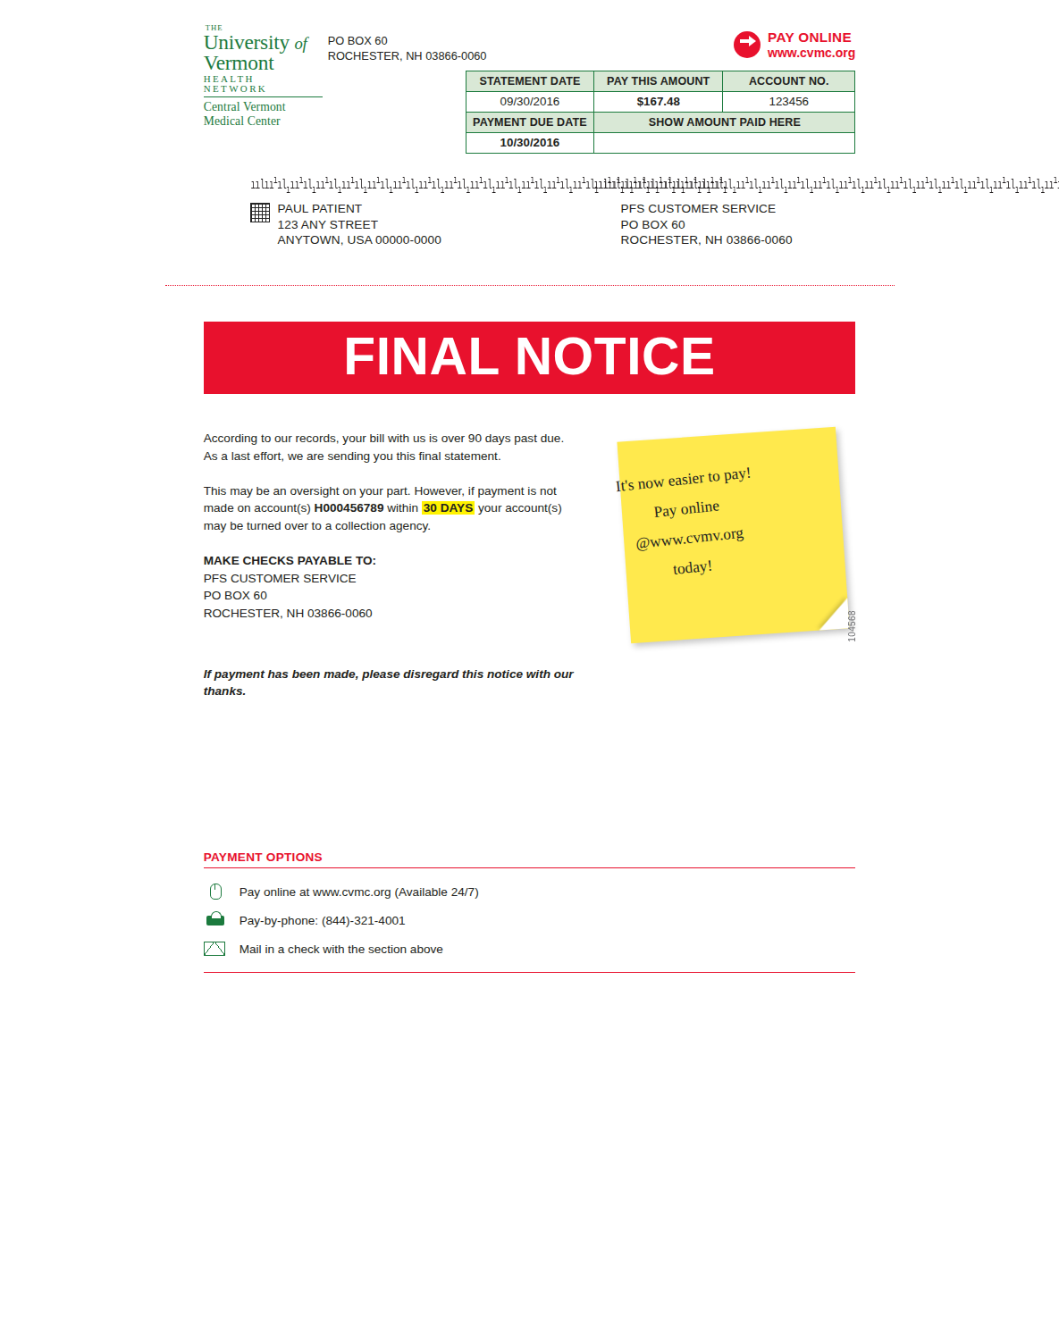The
University of Vermont
Health Network
Central Vermont Medical Center
PO BOX 60
ROCHESTER, NH 03866-0060
PAY ONLINE
www.cvmc.org
| STATEMENT DATE | PAY THIS AMOUNT | ACCOUNT NO. |
| --- | --- | --- |
| 09/30/2016 | $167.48 | 123456 |
| PAYMENT DUE DATE | SHOW AMOUNT PAID HERE |
| 10/30/2016 | |
ıılıııılııııılııııılııııılııııılııııılııııılııııılııııılııııılııııılııııılııııılııııılııııılııııılııııılııııılı
PAUL PATIENT
123 ANY STREET
ANYTOWN, USA 00000-0000
ıılıııılııııılııııılııııılııııılııııılııııılııııılııııılııııılııııılııııılııııılııııılııııılııııılııııılııııılı
PFS CUSTOMER SERVICE
PO BOX 60
ROCHESTER, NH 03866-0060
FINAL NOTICE
According to our records, your bill with us is over 90 days past due. As a last effort, we are sending you this final statement.
This may be an oversight on your part. However, if payment is not made on account(s) H000456789 within 30 DAYS your account(s) may be turned over to a collection agency.
MAKE CHECKS PAYABLE TO:
PFS CUSTOMER SERVICE
PO BOX 60
ROCHESTER, NH 03866-0060
If payment has been made, please disregard this notice with our thanks.
It's now easier to pay! Pay online @www.cvmv.org today!
104568
PAYMENT OPTIONS
Pay online at www.cvmc.org (Available 24/7)
Pay-by-phone: (844)-321-4001
Mail in a check with the section above